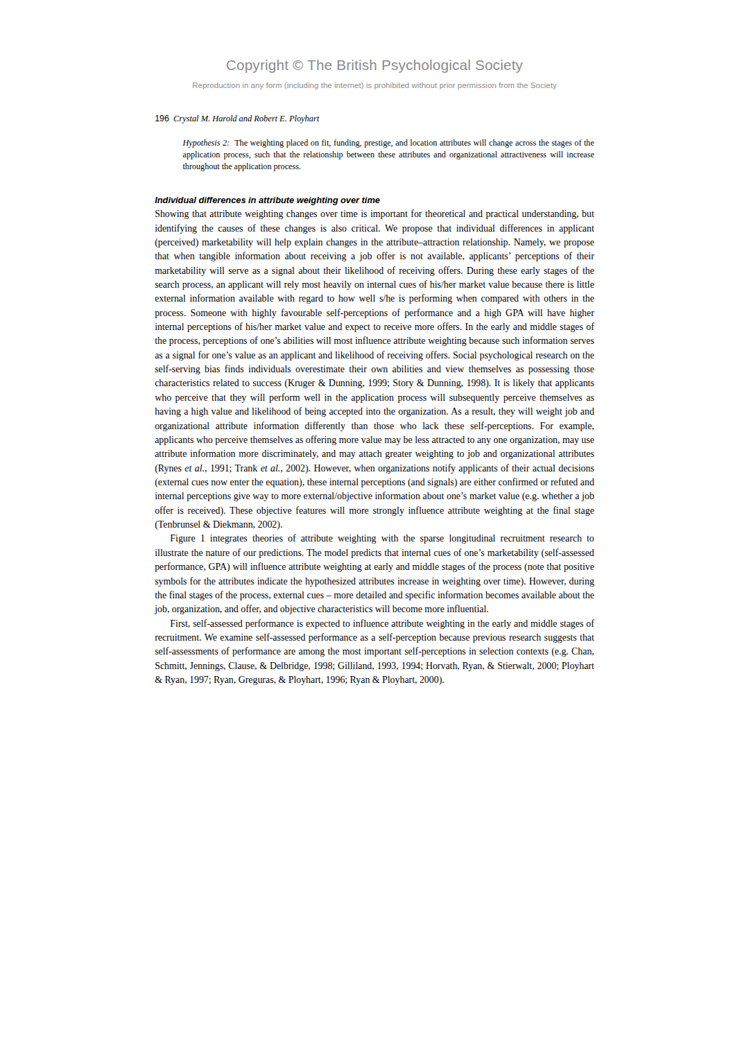Copyright © The British Psychological Society
Reproduction in any form (including the internet) is prohibited without prior permission from the Society
196 Crystal M. Harold and Robert E. Ployhart
Hypothesis 2: The weighting placed on fit, funding, prestige, and location attributes will change across the stages of the application process, such that the relationship between these attributes and organizational attractiveness will increase throughout the application process.
Individual differences in attribute weighting over time
Showing that attribute weighting changes over time is important for theoretical and practical understanding, but identifying the causes of these changes is also critical. We propose that individual differences in applicant (perceived) marketability will help explain changes in the attribute–attraction relationship. Namely, we propose that when tangible information about receiving a job offer is not available, applicants’ perceptions of their marketability will serve as a signal about their likelihood of receiving offers. During these early stages of the search process, an applicant will rely most heavily on internal cues of his/her market value because there is little external information available with regard to how well s/he is performing when compared with others in the process. Someone with highly favourable self-perceptions of performance and a high GPA will have higher internal perceptions of his/her market value and expect to receive more offers. In the early and middle stages of the process, perceptions of one’s abilities will most influence attribute weighting because such information serves as a signal for one’s value as an applicant and likelihood of receiving offers. Social psychological research on the self-serving bias finds individuals overestimate their own abilities and view themselves as possessing those characteristics related to success (Kruger & Dunning, 1999; Story & Dunning, 1998). It is likely that applicants who perceive that they will perform well in the application process will subsequently perceive themselves as having a high value and likelihood of being accepted into the organization. As a result, they will weight job and organizational attribute information differently than those who lack these self-perceptions. For example, applicants who perceive themselves as offering more value may be less attracted to any one organization, may use attribute information more discriminately, and may attach greater weighting to job and organizational attributes (Rynes et al., 1991; Trank et al., 2002). However, when organizations notify applicants of their actual decisions (external cues now enter the equation), these internal perceptions (and signals) are either confirmed or refuted and internal perceptions give way to more external/objective information about one’s market value (e.g. whether a job offer is received). These objective features will more strongly influence attribute weighting at the final stage (Tenbrunsel & Diekmann, 2002).
Figure 1 integrates theories of attribute weighting with the sparse longitudinal recruitment research to illustrate the nature of our predictions. The model predicts that internal cues of one’s marketability (self-assessed performance, GPA) will influence attribute weighting at early and middle stages of the process (note that positive symbols for the attributes indicate the hypothesized attributes increase in weighting over time). However, during the final stages of the process, external cues – more detailed and specific information becomes available about the job, organization, and offer, and objective characteristics will become more influential.
First, self-assessed performance is expected to influence attribute weighting in the early and middle stages of recruitment. We examine self-assessed performance as a self-perception because previous research suggests that self-assessments of performance are among the most important self-perceptions in selection contexts (e.g. Chan, Schmitt, Jennings, Clause, & Delbridge, 1998; Gilliland, 1993, 1994; Horvath, Ryan, & Stierwalt, 2000; Ployhart & Ryan, 1997; Ryan, Greguras, & Ployhart, 1996; Ryan & Ployhart, 2000).